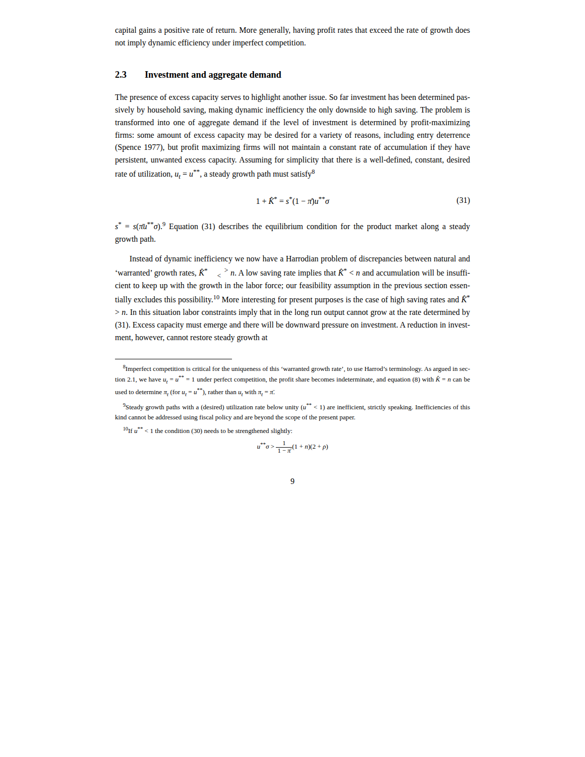capital gains a positive rate of return. More generally, having profit rates that exceed the rate of growth does not imply dynamic efficiency under imperfect competition.
2.3 Investment and aggregate demand
The presence of excess capacity serves to highlight another issue. So far investment has been determined passively by household saving, making dynamic inefficiency the only downside to high saving. The problem is transformed into one of aggregate demand if the level of investment is determined by profit-maximizing firms: some amount of excess capacity may be desired for a variety of reasons, including entry deterrence (Spence 1977), but profit maximizing firms will not maintain a constant rate of accumulation if they have persistent, unwanted excess capacity. Assuming for simplicity that there is a well-defined, constant, desired rate of utilization, ut = u**, a steady growth path must satisfy8
1 + K̂* = s*(1 − π̄)u**σ
(31)
s* = s(π̄u**σ).9 Equation (31) describes the equilibrium condition for the product market along a steady growth path.
Instead of dynamic inefficiency we now have a Harrodian problem of discrepancies between natural and ‘warranted’ growth rates, K̂* >
< n. A low saving rate implies that K̂* < n and accumulation will be insufficient to keep up with the growth in the labor force; our feasibility assumption in the previous section essentially excludes this possibility.10 More interesting for present purposes is the case of high saving rates and K̂* > n. In this situation labor constraints imply that in the long run output cannot grow at the rate determined by (31). Excess capacity must emerge and there will be downward pressure on investment. A reduction in investment, however, cannot restore steady growth at
8 Imperfect competition is critical for the uniqueness of this ‘warranted growth rate’, to use Harrod’s terminology. As argued in section 2.1, we have ut = u** = 1 under perfect competition, the profit share becomes indeterminate, and equation (8) with K̂ = n can be used to determine πt (for ut = u**), rather than ut with πt = π̄.
9 Steady growth paths with a (desired) utilization rate below unity (u** < 1) are inefficient, strictly speaking. Inefficiencies of this kind cannot be addressed using fiscal policy and are beyond the scope of the present paper.
10 If u** < 1 the condition (30) needs to be strengthened slightly:
u**σ > 11 − π̄(1 + n)(2 + ρ)
9